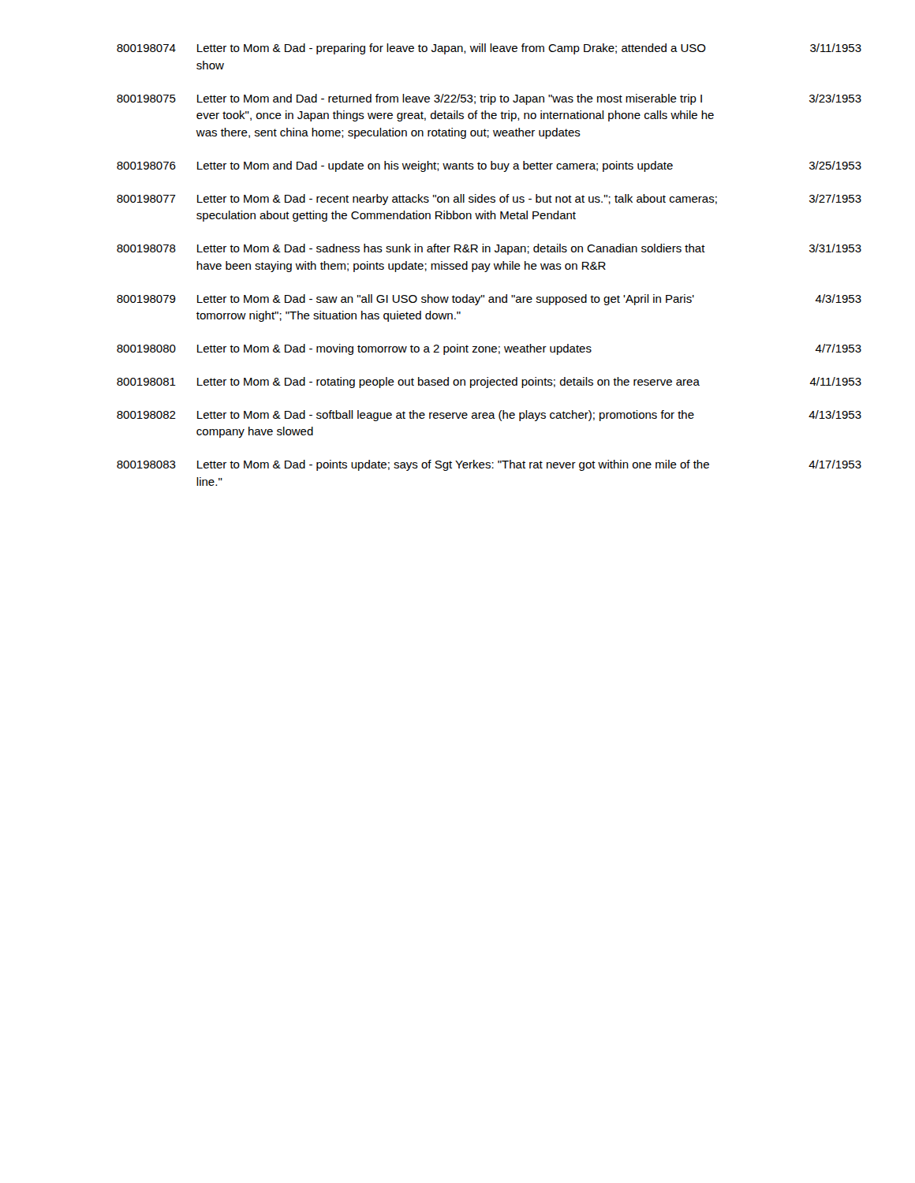| 800198074 | Letter to Mom & Dad - preparing for leave to Japan, will leave from Camp Drake; attended a USO show | 3/11/1953 |
| 800198075 | Letter to Mom and Dad - returned from leave 3/22/53; trip to Japan "was the most miserable trip I ever took", once in Japan things were great, details of the trip, no international phone calls while he was there, sent china home; speculation on rotating out; weather updates | 3/23/1953 |
| 800198076 | Letter to Mom and Dad - update on his weight; wants to buy a better camera; points update | 3/25/1953 |
| 800198077 | Letter to Mom & Dad - recent nearby attacks "on all sides of us - but not at us."; talk about cameras; speculation about getting the Commendation Ribbon with Metal Pendant | 3/27/1953 |
| 800198078 | Letter to Mom & Dad - sadness has sunk in after R&R in Japan; details on Canadian soldiers that have been staying with them; points update; missed pay while he was on R&R | 3/31/1953 |
| 800198079 | Letter to Mom & Dad - saw an "all GI USO show today" and "are supposed to get 'April in Paris' tomorrow night"; "The situation has quieted down." | 4/3/1953 |
| 800198080 | Letter to Mom & Dad - moving tomorrow to a 2 point zone; weather updates | 4/7/1953 |
| 800198081 | Letter to Mom & Dad - rotating people out based on projected points; details on the reserve area | 4/11/1953 |
| 800198082 | Letter to Mom & Dad - softball league at the reserve area (he plays catcher); promotions for the company have slowed | 4/13/1953 |
| 800198083 | Letter to Mom & Dad - points update; says of Sgt Yerkes: "That rat never got within one mile of the line." | 4/17/1953 |